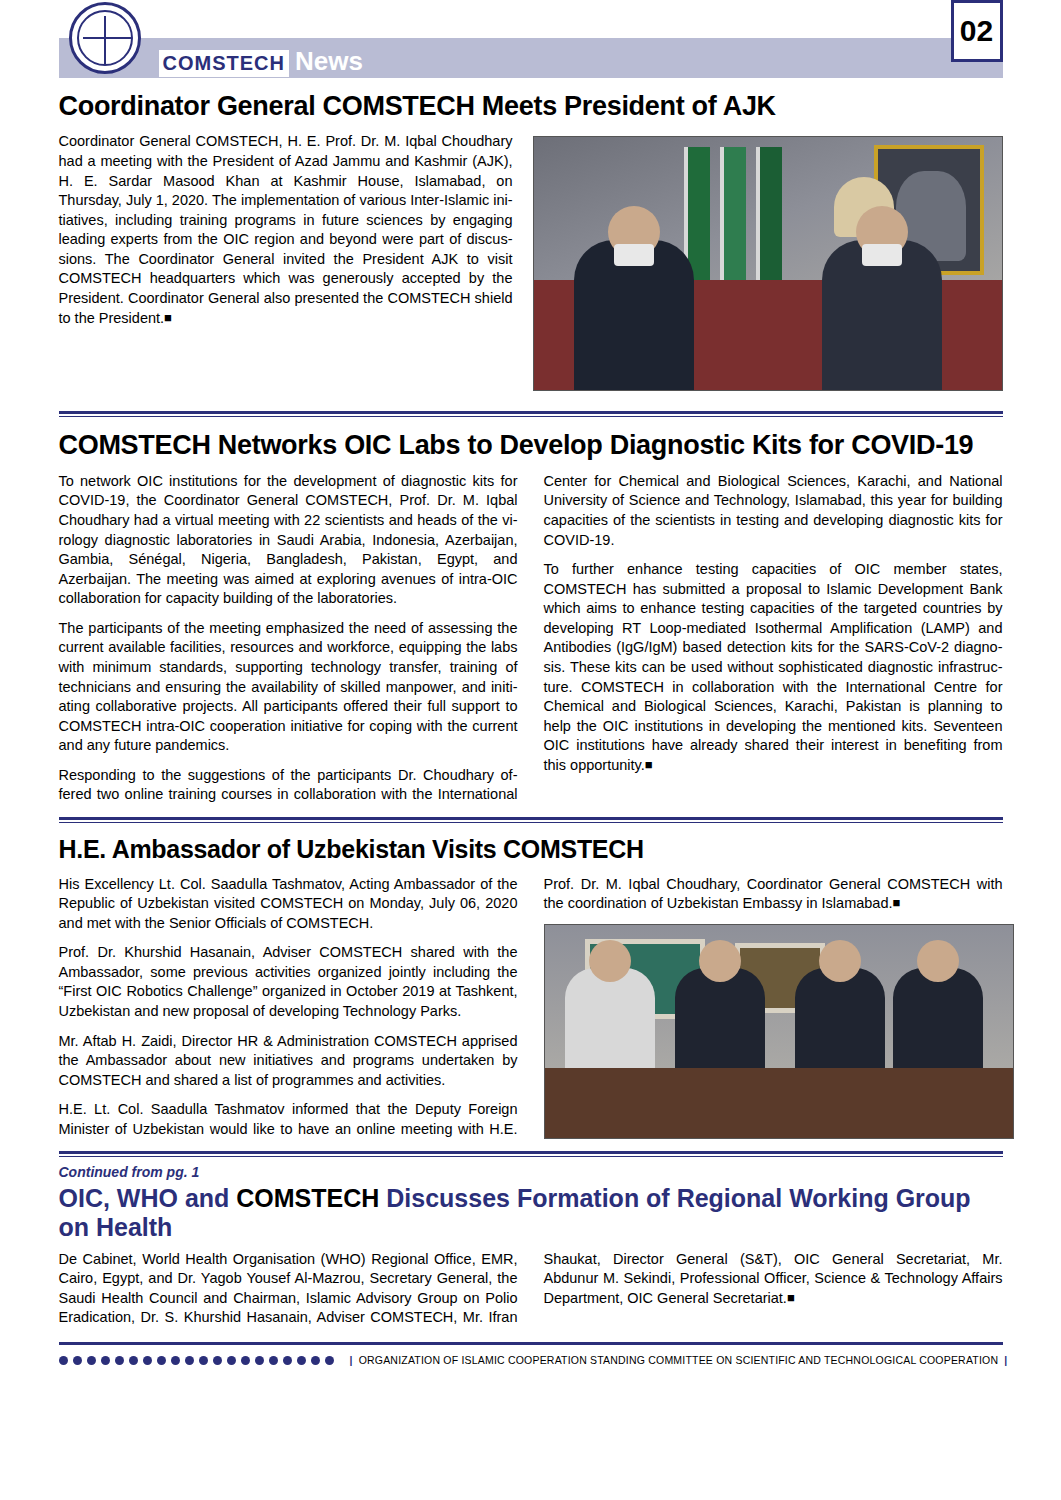COMSTECH News
02
Coordinator General COMSTECH Meets President of AJK
Coordinator General COMSTECH, H. E. Prof. Dr. M. Iqbal Choudhary had a meeting with the President of Azad Jammu and Kashmir (AJK), H. E. Sardar Masood Khan at Kashmir House, Islamabad, on Thursday, July 1, 2020. The implementation of various Inter-Islamic initiatives, including training programs in future sciences by engaging leading experts from the OIC region and beyond were part of discussions. The Coordinator General invited the President AJK to visit COMSTECH headquarters which was generously accepted by the President. Coordinator General also presented the COMSTECH shield to the President.■
COMSTECH Networks OIC Labs to Develop Diagnostic Kits for COVID-19
To network OIC institutions for the development of diagnostic kits for COVID-19, the Coordinator General COMSTECH, Prof. Dr. M. Iqbal Choudhary had a virtual meeting with 22 scientists and heads of the virology diagnostic laboratories in Saudi Arabia, Indonesia, Azerbaijan, Gambia, Sénégal, Nigeria, Bangladesh, Pakistan, Egypt, and Azerbaijan. The meeting was aimed at exploring avenues of intra-OIC collaboration for capacity building of the laboratories.
The participants of the meeting emphasized the need of assessing the current available facilities, resources and workforce, equipping the labs with minimum standards, supporting technology transfer, training of technicians and ensuring the availability of skilled manpower, and initiating collaborative projects. All participants offered their full support to COMSTECH intra-OIC cooperation initiative for coping with the current and any future pandemics.
Responding to the suggestions of the participants Dr. Choudhary offered two online training courses in collaboration with the International Center for Chemical and Biological Sciences, Karachi, and National University of Science and Technology, Islamabad, this year for building capacities of the scientists in testing and developing diagnostic kits for COVID-19.
To further enhance testing capacities of OIC member states, COMSTECH has submitted a proposal to Islamic Development Bank which aims to enhance testing capacities of the targeted countries by developing RT Loop-mediated Isothermal Amplification (LAMP) and Antibodies (IgG/IgM) based detection kits for the SARS-CoV-2 diagnosis. These kits can be used without sophisticated diagnostic infrastructure. COMSTECH in collaboration with the International Centre for Chemical and Biological Sciences, Karachi, Pakistan is planning to help the OIC institutions in developing the mentioned kits. Seventeen OIC institutions have already shared their interest in benefiting from this opportunity.■
H.E. Ambassador of Uzbekistan Visits COMSTECH
His Excellency Lt. Col. Saadulla Tashmatov, Acting Ambassador of the Republic of Uzbekistan visited COMSTECH on Monday, July 06, 2020 and met with the Senior Officials of COMSTECH.
Prof. Dr. Khurshid Hasanain, Adviser COMSTECH shared with the Ambassador, some previous activities organized jointly including the “First OIC Robotics Challenge” organized in October 2019 at Tashkent, Uzbekistan and new proposal of developing Technology Parks.
Mr. Aftab H. Zaidi, Director HR & Administration COMSTECH apprised the Ambassador about new initiatives and programs undertaken by COMSTECH and shared a list of programmes and activities.
H.E. Lt. Col. Saadulla Tashmatov informed that the Deputy Foreign Minister of Uzbekistan would like to have an online meeting with H.E. Prof. Dr. M. Iqbal Choudhary, Coordinator General COMSTECH with the coordination of Uzbekistan Embassy in Islamabad.■
Continued from pg. 1
OIC, WHO and COMSTECH Discusses Formation of Regional Working Group on Health
De Cabinet, World Health Organisation (WHO) Regional Office, EMR, Cairo, Egypt, and Dr. Yagob Yousef Al-Mazrou, Secretary General, the Saudi Health Council and Chairman, Islamic Advisory Group on Polio Eradication, Dr. S. Khurshid Hasanain, Adviser COMSTECH, Mr. Ifran Shaukat, Director General (S&T), OIC General Secretariat, Mr. Abdunur M. Sekindi, Professional Officer, Science & Technology Affairs Department, OIC General Secretariat.■
|ORGANIZATION OF ISLAMIC COOPERATION STANDING COMMITTEE ON SCIENTIFIC AND TECHNOLOGICAL COOPERATION|